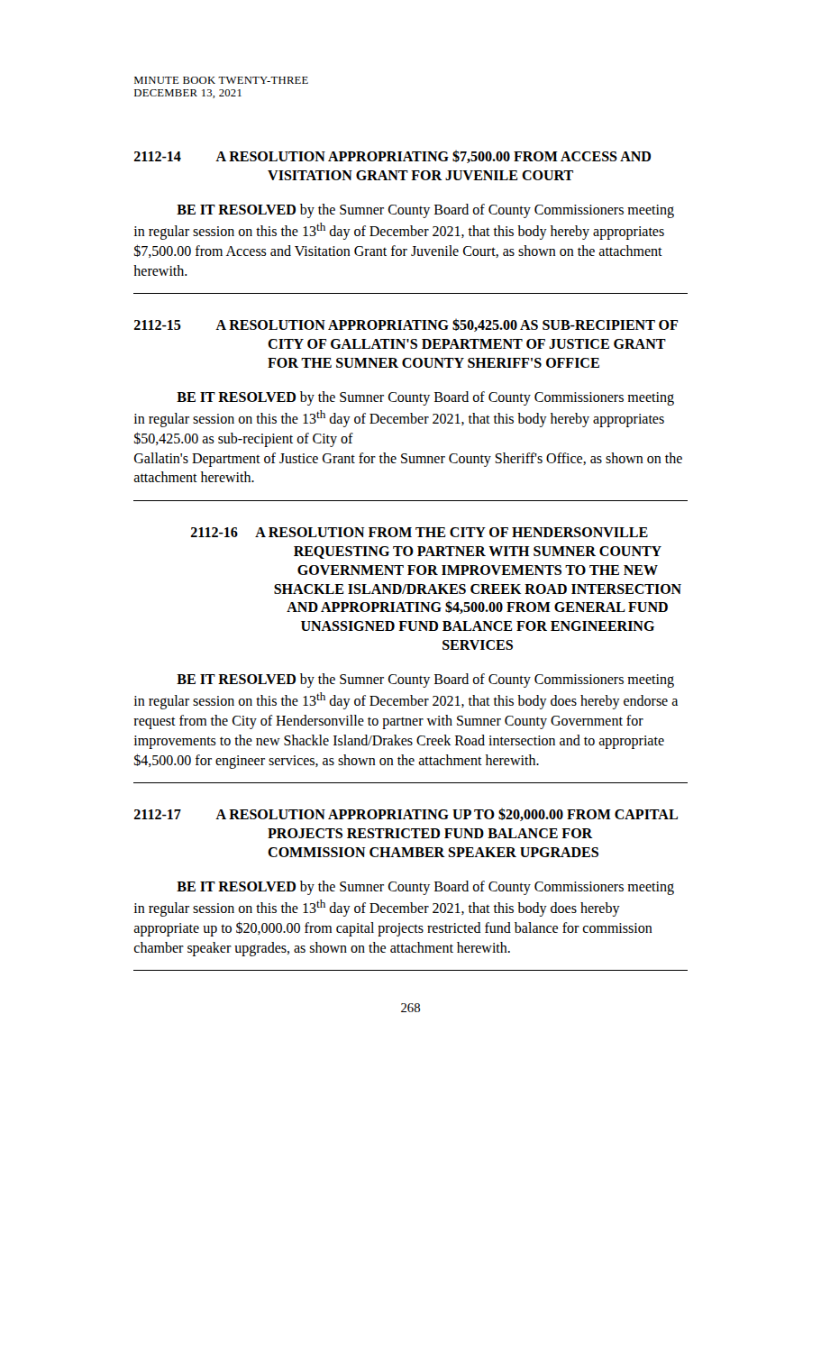MINUTE BOOK TWENTY-THREE
DECEMBER 13, 2021
2112-14 A RESOLUTION APPROPRIATING $7,500.00 FROM ACCESS AND VISITATION GRANT FOR JUVENILE COURT
BE IT RESOLVED by the Sumner County Board of County Commissioners meeting in regular session on this the 13th day of December 2021, that this body hereby appropriates $7,500.00 from Access and Visitation Grant for Juvenile Court, as shown on the attachment herewith.
2112-15 A RESOLUTION APPROPRIATING $50,425.00 AS SUB-RECIPIENT OF CITY OF GALLATIN'S DEPARTMENT OF JUSTICE GRANT FOR THE SUMNER COUNTY SHERIFF'S OFFICE
BE IT RESOLVED by the Sumner County Board of County Commissioners meeting in regular session on this the 13th day of December 2021, that this body hereby appropriates $50,425.00 as sub-recipient of City of
Gallatin's Department of Justice Grant for the Sumner County Sheriff's Office, as shown on the attachment herewith.
2112-16 A RESOLUTION FROM THE CITY OF HENDERSONVILLE REQUESTING TO PARTNER WITH SUMNER COUNTY GOVERNMENT FOR IMPROVEMENTS TO THE NEW SHACKLE ISLAND/DRAKES CREEK ROAD INTERSECTION AND APPROPRIATING $4,500.00 FROM GENERAL FUND UNASSIGNED FUND BALANCE FOR ENGINEERING SERVICES
BE IT RESOLVED by the Sumner County Board of County Commissioners meeting in regular session on this the 13th day of December 2021, that this body does hereby endorse a request from the City of Hendersonville to partner with Sumner County Government for improvements to the new Shackle Island/Drakes Creek Road intersection and to appropriate $4,500.00 for engineer services, as shown on the attachment herewith.
2112-17 A RESOLUTION APPROPRIATING UP TO $20,000.00 FROM CAPITAL PROJECTS RESTRICTED FUND BALANCE FOR COMMISSION CHAMBER SPEAKER UPGRADES
BE IT RESOLVED by the Sumner County Board of County Commissioners meeting in regular session on this the 13th day of December 2021, that this body does hereby appropriate up to $20,000.00 from capital projects restricted fund balance for commission chamber speaker upgrades, as shown on the attachment herewith.
268